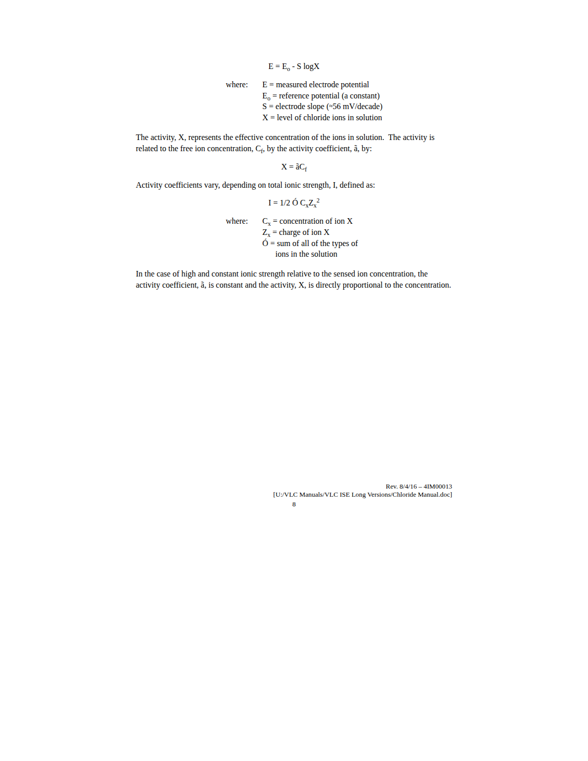E = Eo - S logX
where:
E = measured electrode potential
Eo = reference potential (a constant)
S = electrode slope (≈56 mV/decade)
X = level of chloride ions in solution
The activity, X, represents the effective concentration of the ions in solution. The activity is related to the free ion concentration, Cf, by the activity coefficient, ã, by:
X = ãCf
Activity coefficients vary, depending on total ionic strength, I, defined as:
I = 1/2 Ó CxZx2
where:
Cx = concentration of ion X
Zx = charge of ion X
Ó = sum of all of the types of
ions in the solution
In the case of high and constant ionic strength relative to the sensed ion concentration, the activity coefficient, ã, is constant and the activity, X, is directly proportional to the concentration.
Rev. 8/4/16 – 4IM00013
[U:/VLC Manuals/VLC ISE Long Versions/Chloride Manual.doc]
8